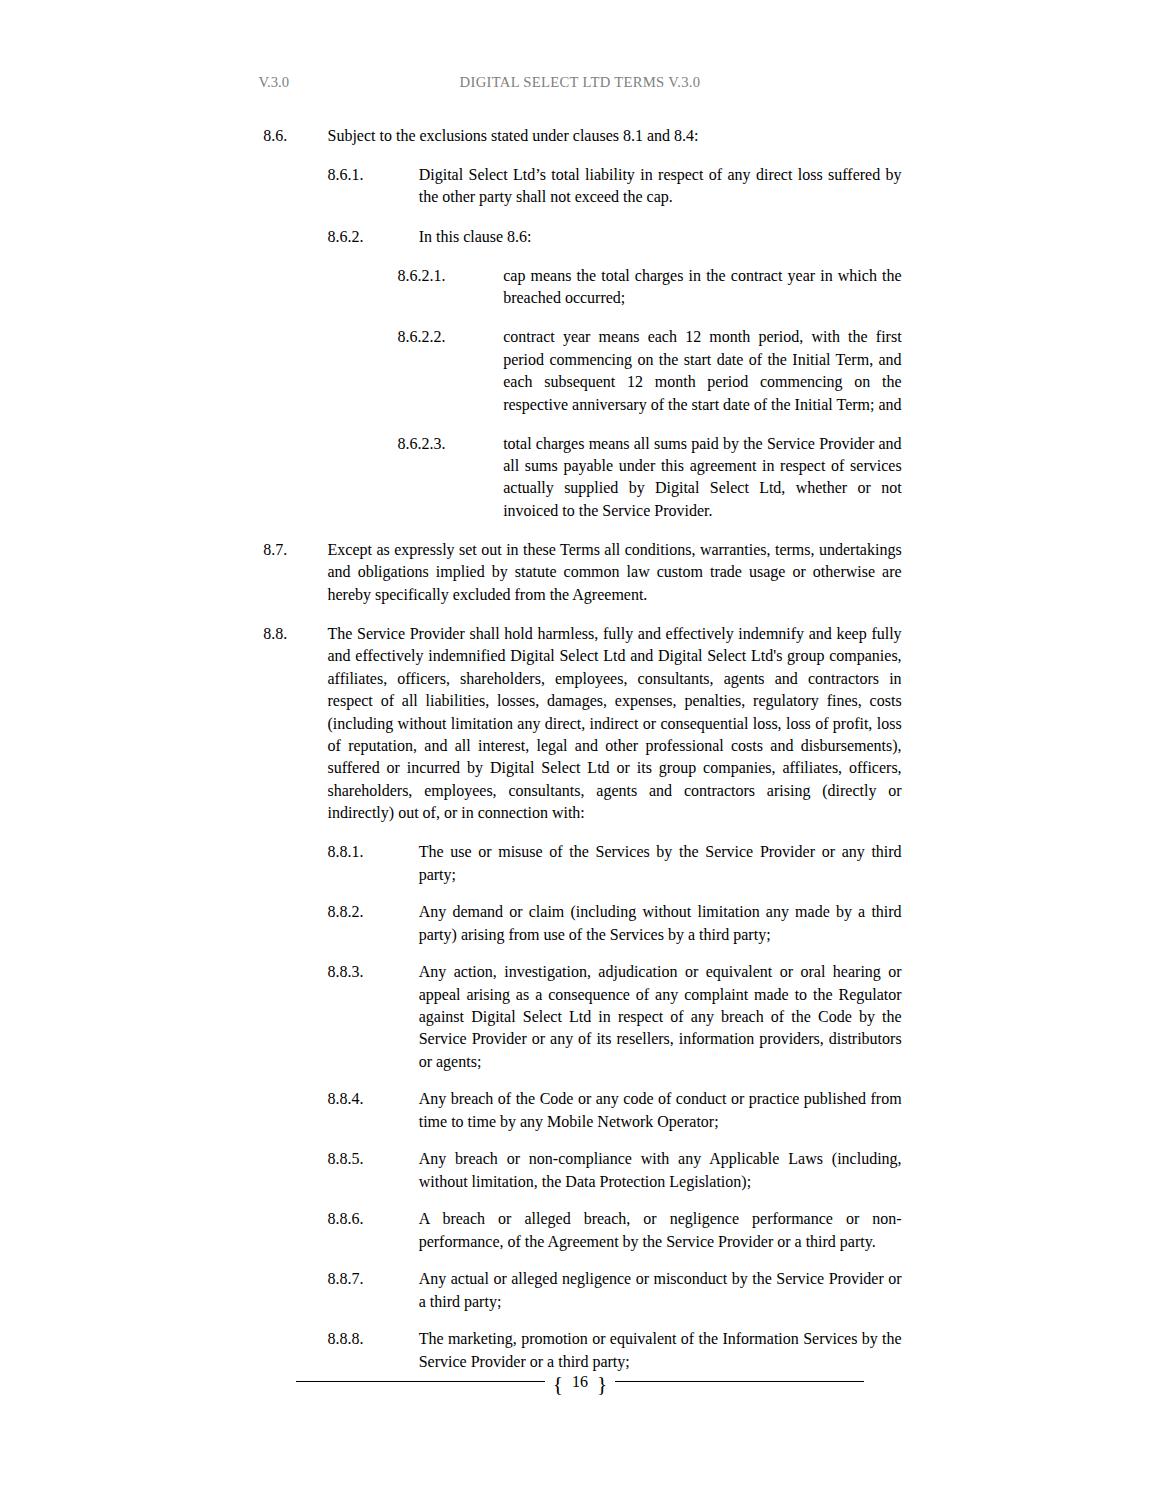V.3.0
DIGITAL SELECT LTD TERMS V.3.0
8.6.
Subject to the exclusions stated under clauses 8.1 and 8.4:
8.6.1.
Digital Select Ltd’s total liability in respect of any direct loss suffered by the other party shall not exceed the cap.
8.6.2.
In this clause 8.6:
8.6.2.1.
cap means the total charges in the contract year in which the breached occurred;
8.6.2.2.
contract year means each 12 month period, with the first period commencing on the start date of the Initial Term, and each subsequent 12 month period commencing on the respective anniversary of the start date of the Initial Term; and
8.6.2.3.
total charges means all sums paid by the Service Provider and all sums payable under this agreement in respect of services actually supplied by Digital Select Ltd, whether or not invoiced to the Service Provider.
8.7.
Except as expressly set out in these Terms all conditions, warranties, terms, undertakings and obligations implied by statute common law custom trade usage or otherwise are hereby specifically excluded from the Agreement.
8.8.
The Service Provider shall hold harmless, fully and effectively indemnify and keep fully and effectively indemnified Digital Select Ltd and Digital Select Ltd's group companies, affiliates, officers, shareholders, employees, consultants, agents and contractors in respect of all liabilities, losses, damages, expenses, penalties, regulatory fines, costs (including without limitation any direct, indirect or consequential loss, loss of profit, loss of reputation, and all interest, legal and other professional costs and disbursements), suffered or incurred by Digital Select Ltd or its group companies, affiliates, officers, shareholders, employees, consultants, agents and contractors arising (directly or indirectly) out of, or in connection with:
8.8.1.
The use or misuse of the Services by the Service Provider or any third party;
8.8.2.
Any demand or claim (including without limitation any made by a third party) arising from use of the Services by a third party;
8.8.3.
Any action, investigation, adjudication or equivalent or oral hearing or appeal arising as a consequence of any complaint made to the Regulator against Digital Select Ltd in respect of any breach of the Code by the Service Provider or any of its resellers, information providers, distributors or agents;
8.8.4.
Any breach of the Code or any code of conduct or practice published from time to time by any Mobile Network Operator;
8.8.5.
Any breach or non-compliance with any Applicable Laws (including, without limitation, the Data Protection Legislation);
8.8.6.
A breach or alleged breach, or negligence performance or non-performance, of the Agreement by the Service Provider or a third party.
8.8.7.
Any actual or alleged negligence or misconduct by the Service Provider or a third party;
8.8.8.
The marketing, promotion or equivalent of the Information Services by the Service Provider or a third party;
16